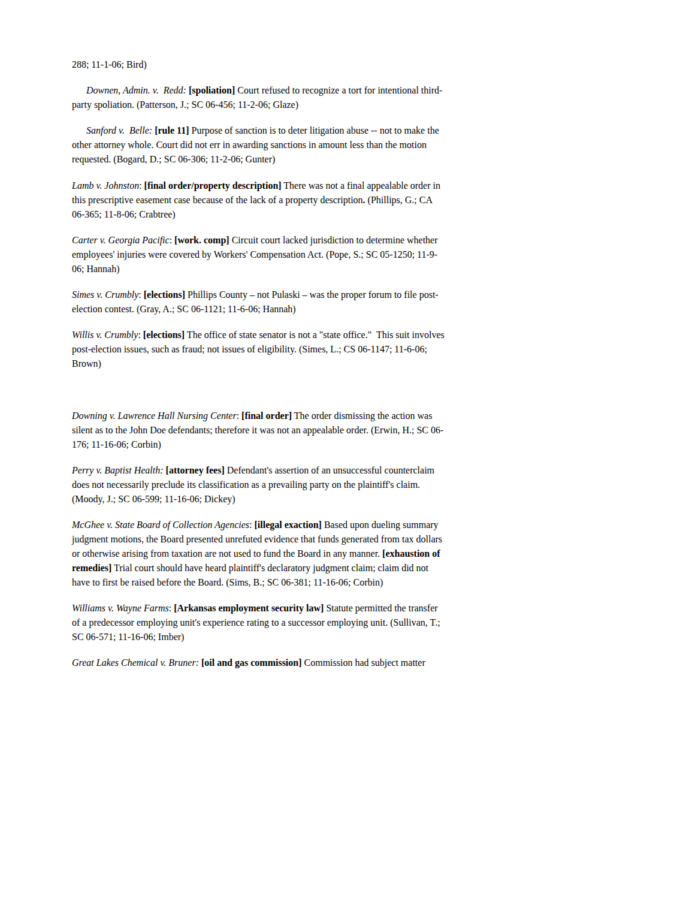288; 11-1-06; Bird)
Downen, Admin. v. Redd: [spoliation] Court refused to recognize a tort for intentional third-party spoliation. (Patterson, J.; SC 06-456; 11-2-06; Glaze)
Sanford v. Belle: [rule 11] Purpose of sanction is to deter litigation abuse -- not to make the other attorney whole. Court did not err in awarding sanctions in amount less than the motion requested. (Bogard, D.; SC 06-306; 11-2-06; Gunter)
Lamb v. Johnston: [final order/property description] There was not a final appealable order in this prescriptive easement case because of the lack of a property description. (Phillips, G.; CA 06-365; 11-8-06; Crabtree)
Carter v. Georgia Pacific: [work. comp] Circuit court lacked jurisdiction to determine whether employees' injuries were covered by Workers' Compensation Act. (Pope, S.; SC 05-1250; 11-9-06; Hannah)
Simes v. Crumbly: [elections] Phillips County – not Pulaski – was the proper forum to file post-election contest. (Gray, A.; SC 06-1121; 11-6-06; Hannah)
Willis v. Crumbly: [elections] The office of state senator is not a "state office." This suit involves post-election issues, such as fraud; not issues of eligibility. (Simes, L.; CS 06-1147; 11-6-06; Brown)
Downing v. Lawrence Hall Nursing Center: [final order] The order dismissing the action was silent as to the John Doe defendants; therefore it was not an appealable order. (Erwin, H.; SC 06-176; 11-16-06; Corbin)
Perry v. Baptist Health: [attorney fees] Defendant's assertion of an unsuccessful counterclaim does not necessarily preclude its classification as a prevailing party on the plaintiff's claim. (Moody, J.; SC 06-599; 11-16-06; Dickey)
McGhee v. State Board of Collection Agencies: [illegal exaction] Based upon dueling summary judgment motions, the Board presented unrefuted evidence that funds generated from tax dollars or otherwise arising from taxation are not used to fund the Board in any manner. [exhaustion of remedies] Trial court should have heard plaintiff's declaratory judgment claim; claim did not have to first be raised before the Board. (Sims, B.; SC 06-381; 11-16-06; Corbin)
Williams v. Wayne Farms: [Arkansas employment security law] Statute permitted the transfer of a predecessor employing unit's experience rating to a successor employing unit. (Sullivan, T.; SC 06-571; 11-16-06; Imber)
Great Lakes Chemical v. Bruner: [oil and gas commission] Commission had subject matter